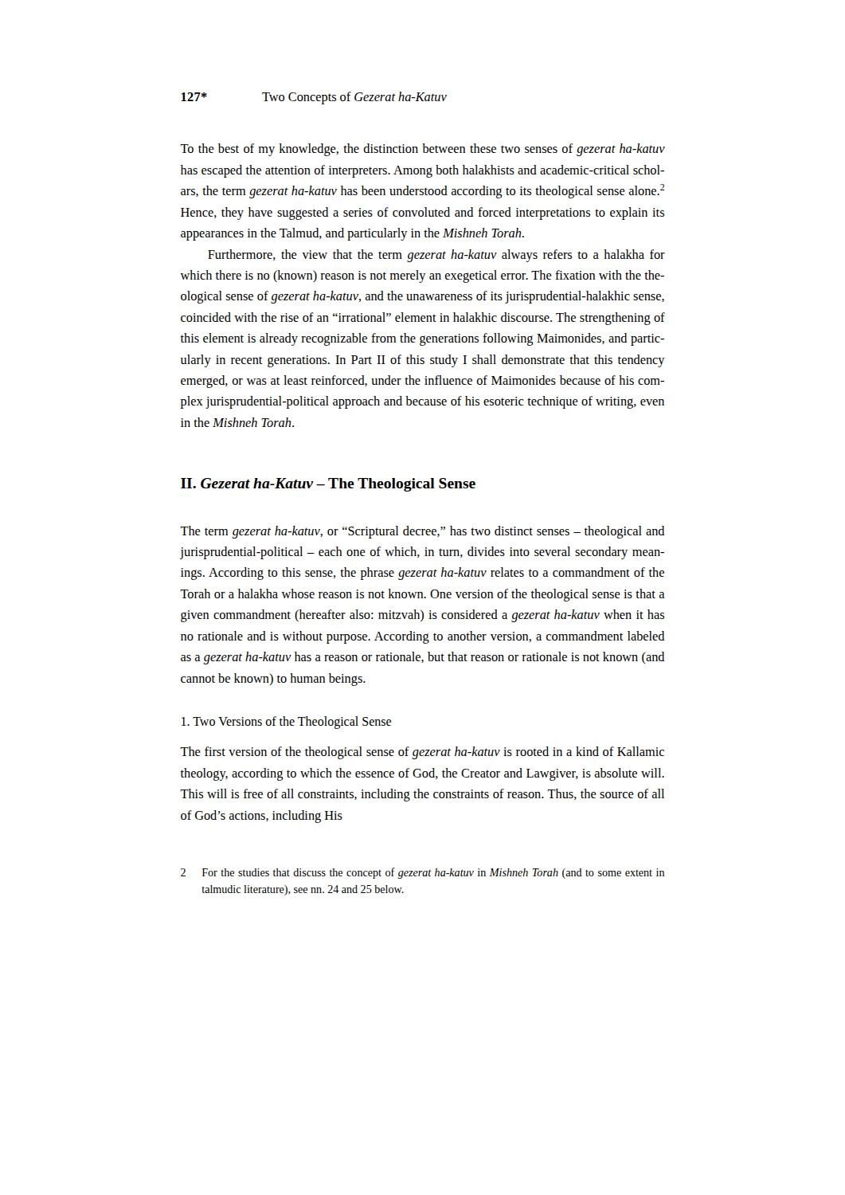127* Two Concepts of Gezerat ha-Katuv
To the best of my knowledge, the distinction between these two senses of gezerat ha-katuv has escaped the attention of interpreters. Among both halakhists and academic-critical scholars, the term gezerat ha-katuv has been understood according to its theological sense alone.2 Hence, they have suggested a series of convoluted and forced interpretations to explain its appearances in the Talmud, and particularly in the Mishneh Torah.
Furthermore, the view that the term gezerat ha-katuv always refers to a halakha for which there is no (known) reason is not merely an exegetical error. The fixation with the theological sense of gezerat ha-katuv, and the unawareness of its jurisprudential-halakhic sense, coincided with the rise of an “irrational” element in halakhic discourse. The strengthening of this element is already recognizable from the generations following Maimonides, and particularly in recent generations. In Part II of this study I shall demonstrate that this tendency emerged, or was at least reinforced, under the influence of Maimonides because of his complex jurisprudential-political approach and because of his esoteric technique of writing, even in the Mishneh Torah.
II. Gezerat ha-Katuv – The Theological Sense
The term gezerat ha-katuv, or “Scriptural decree,” has two distinct senses – theological and jurisprudential-political – each one of which, in turn, divides into several secondary meanings. According to this sense, the phrase gezerat ha-katuv relates to a commandment of the Torah or a halakha whose reason is not known. One version of the theological sense is that a given commandment (hereafter also: mitzvah) is considered a gezerat ha-katuv when it has no rationale and is without purpose. According to another version, a commandment labeled as a gezerat ha-katuv has a reason or rationale, but that reason or rationale is not known (and cannot be known) to human beings.
1. Two Versions of the Theological Sense
The first version of the theological sense of gezerat ha-katuv is rooted in a kind of Kallamic theology, according to which the essence of God, the Creator and Lawgiver, is absolute will. This will is free of all constraints, including the constraints of reason. Thus, the source of all of God’s actions, including His
2 For the studies that discuss the concept of gezerat ha-katuv in Mishneh Torah (and to some extent in talmudic literature), see nn. 24 and 25 below.